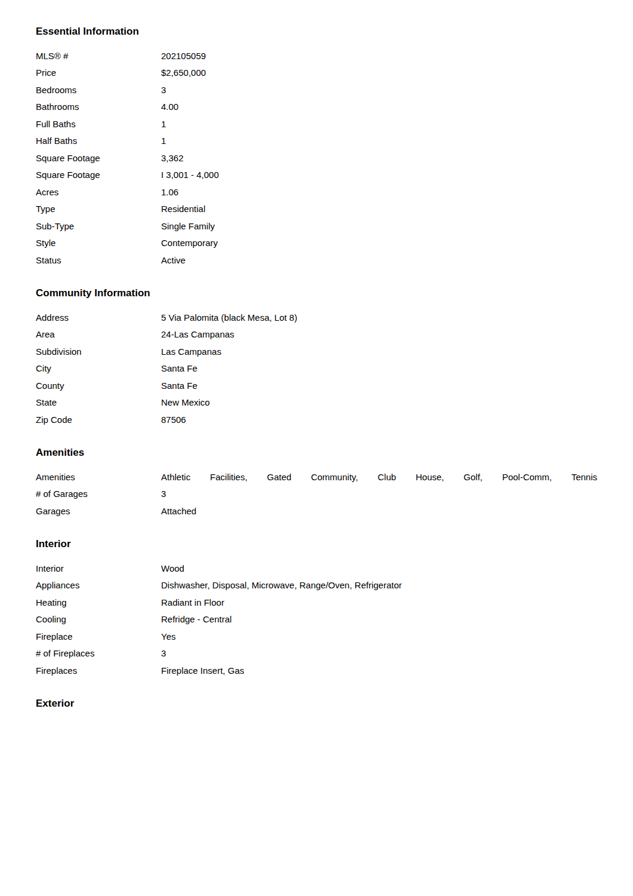Essential Information
| MLS® # | 202105059 |
| Price | $2,650,000 |
| Bedrooms | 3 |
| Bathrooms | 4.00 |
| Full Baths | 1 |
| Half Baths | 1 |
| Square Footage | 3,362 |
| Square Footage | I 3,001 - 4,000 |
| Acres | 1.06 |
| Type | Residential |
| Sub-Type | Single Family |
| Style | Contemporary |
| Status | Active |
Community Information
| Address | 5 Via Palomita (black Mesa, Lot 8) |
| Area | 24-Las Campanas |
| Subdivision | Las Campanas |
| City | Santa Fe |
| County | Santa Fe |
| State | New Mexico |
| Zip Code | 87506 |
Amenities
| Amenities | Athletic Facilities, Gated Community, Club House, Golf, Pool-Comm, Tennis |
| # of Garages | 3 |
| Garages | Attached |
Interior
| Interior | Wood |
| Appliances | Dishwasher, Disposal, Microwave, Range/Oven, Refrigerator |
| Heating | Radiant in Floor |
| Cooling | Refridge - Central |
| Fireplace | Yes |
| # of Fireplaces | 3 |
| Fireplaces | Fireplace Insert, Gas |
Exterior